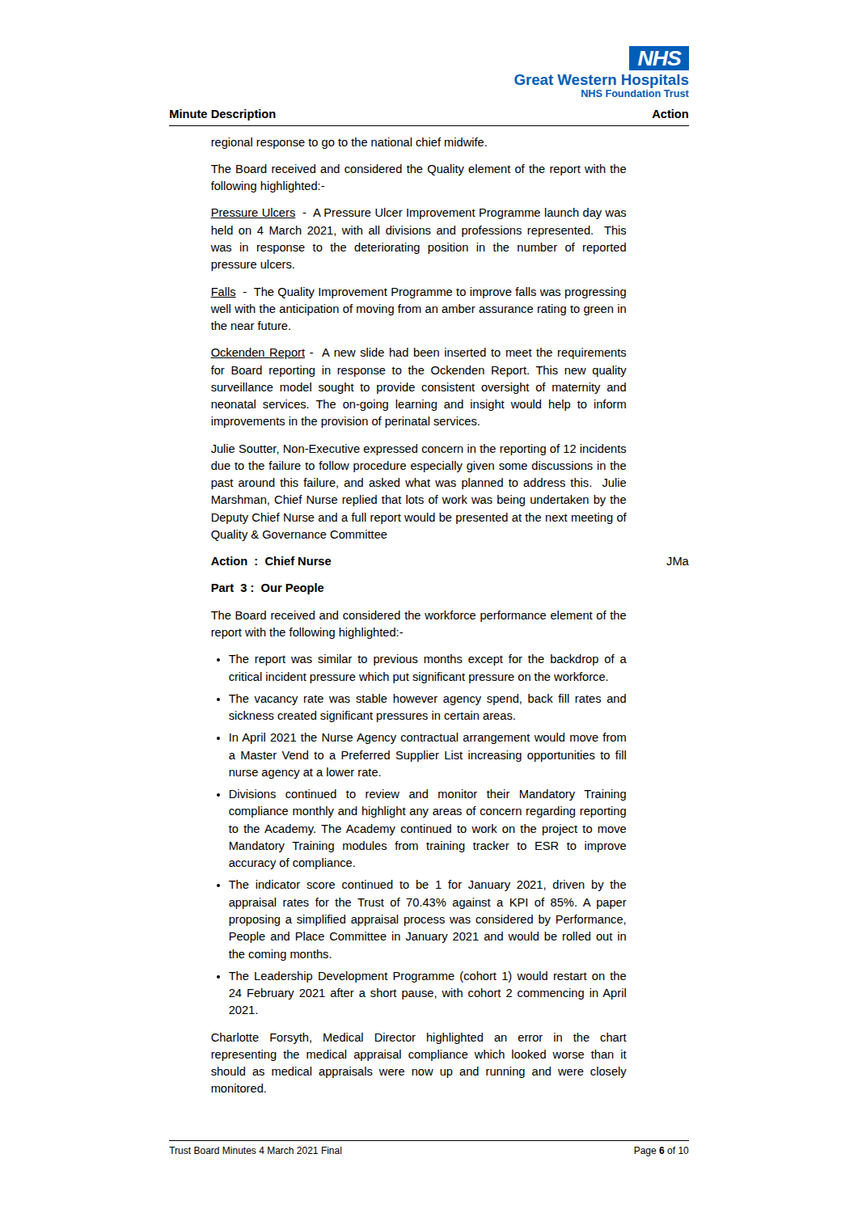NHS
Great Western Hospitals
NHS Foundation Trust
| Minute | Description | Action |
| --- | --- | --- |
| | regional response to go to the national chief midwife. The Board received and considered the Quality element of the report with the following highlighted:- Pressure Ulcers - A Pressure Ulcer Improvement Programme launch day was held on 4 March 2021, with all divisions and professions represented. This was in response to the deteriorating position in the number of reported pressure ulcers. Falls - The Quality Improvement Programme to improve falls was progressing well with the anticipation of moving from an amber assurance rating to green in the near future. Ockenden Report - A new slide had been inserted to meet the requirements for Board reporting in response to the Ockenden Report. This new quality surveillance model sought to provide consistent oversight of maternity and neonatal services. The on-going learning and insight would help to inform improvements in the provision of perinatal services. Julie Soutter, Non-Executive expressed concern in the reporting of 12 incidents due to the failure to follow procedure especially given some discussions in the past around this failure, and asked what was planned to address this. Julie Marshman, Chief Nurse replied that lots of work was being undertaken by the Deputy Chief Nurse and a full report would be presented at the next meeting of Quality & Governance Committee | |
| | Action : Chief Nurse | JMa |
| | Part 3 : Our People The Board received and considered the workforce performance element of the report with the following highlighted:- The report was similar to previous months except for the backdrop of a critical incident pressure which put significant pressure on the workforce. The vacancy rate was stable however agency spend, back fill rates and sickness created significant pressures in certain areas. In April 2021 the Nurse Agency contractual arrangement would move from a Master Vend to a Preferred Supplier List increasing opportunities to fill nurse agency at a lower rate. Divisions continued to review and monitor their Mandatory Training compliance monthly and highlight any areas of concern regarding reporting to the Academy. The Academy continued to work on the project to move Mandatory Training modules from training tracker to ESR to improve accuracy of compliance. The indicator score continued to be 1 for January 2021, driven by the appraisal rates for the Trust of 70.43% against a KPI of 85%. A paper proposing a simplified appraisal process was considered by Performance, People and Place Committee in January 2021 and would be rolled out in the coming months. The Leadership Development Programme (cohort 1) would restart on the 24 February 2021 after a short pause, with cohort 2 commencing in April 2021. Charlotte Forsyth, Medical Director highlighted an error in the chart representing the medical appraisal compliance which looked worse than it should as medical appraisals were now up and running and were closely monitored. | |
Trust Board Minutes 4 March 2021 Final
Page 6 of 10